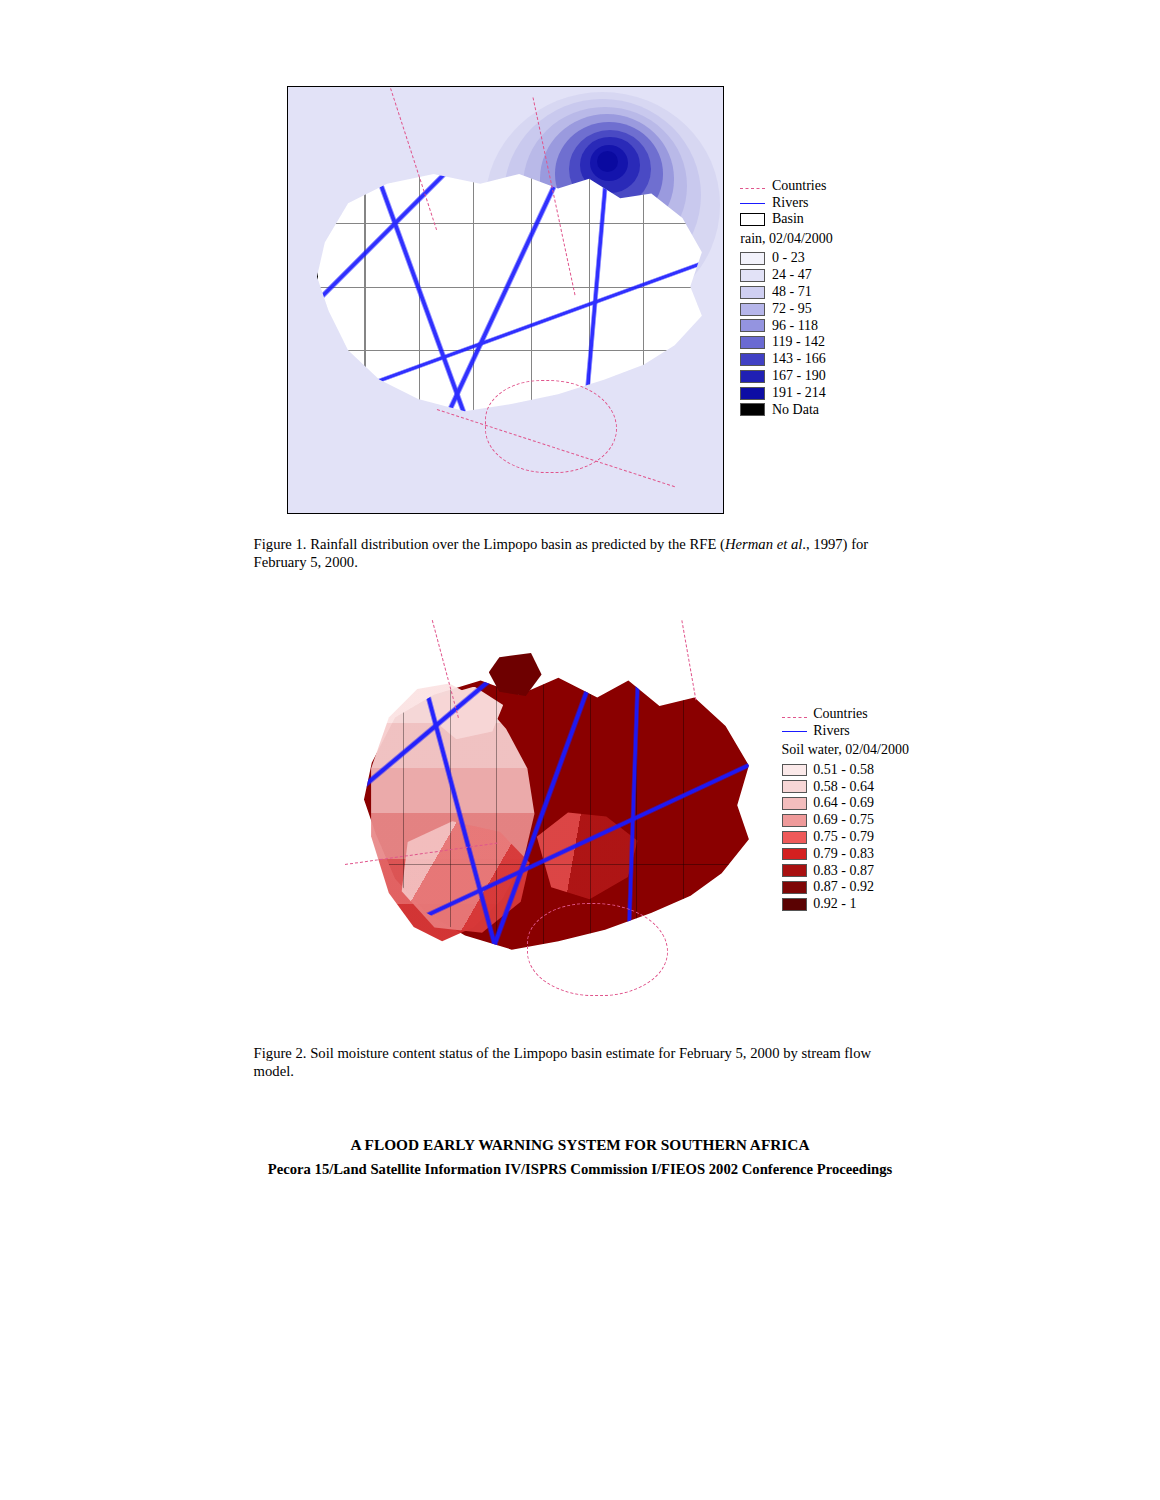Countries
Rivers
Basin
rain, 02/04/2000
0 - 23
24 - 47
48 - 71
72 - 95
96 - 118
119 - 142
143 - 166
167 - 190
191 - 214
No Data
Figure 1. Rainfall distribution over the Limpopo basin as predicted by the RFE (Herman et al., 1997) for February 5, 2000.
Countries
Rivers
Soil water, 02/04/2000
0.51 - 0.58
0.58 - 0.64
0.64 - 0.69
0.69 - 0.75
0.75 - 0.79
0.79 - 0.83
0.83 - 0.87
0.87 - 0.92
0.92 - 1
Figure 2. Soil moisture content status of the Limpopo basin estimate for February 5, 2000 by stream flow model.
A FLOOD EARLY WARNING SYSTEM FOR SOUTHERN AFRICA
Pecora 15/Land Satellite Information IV/ISPRS Commission I/FIEOS 2002 Conference Proceedings